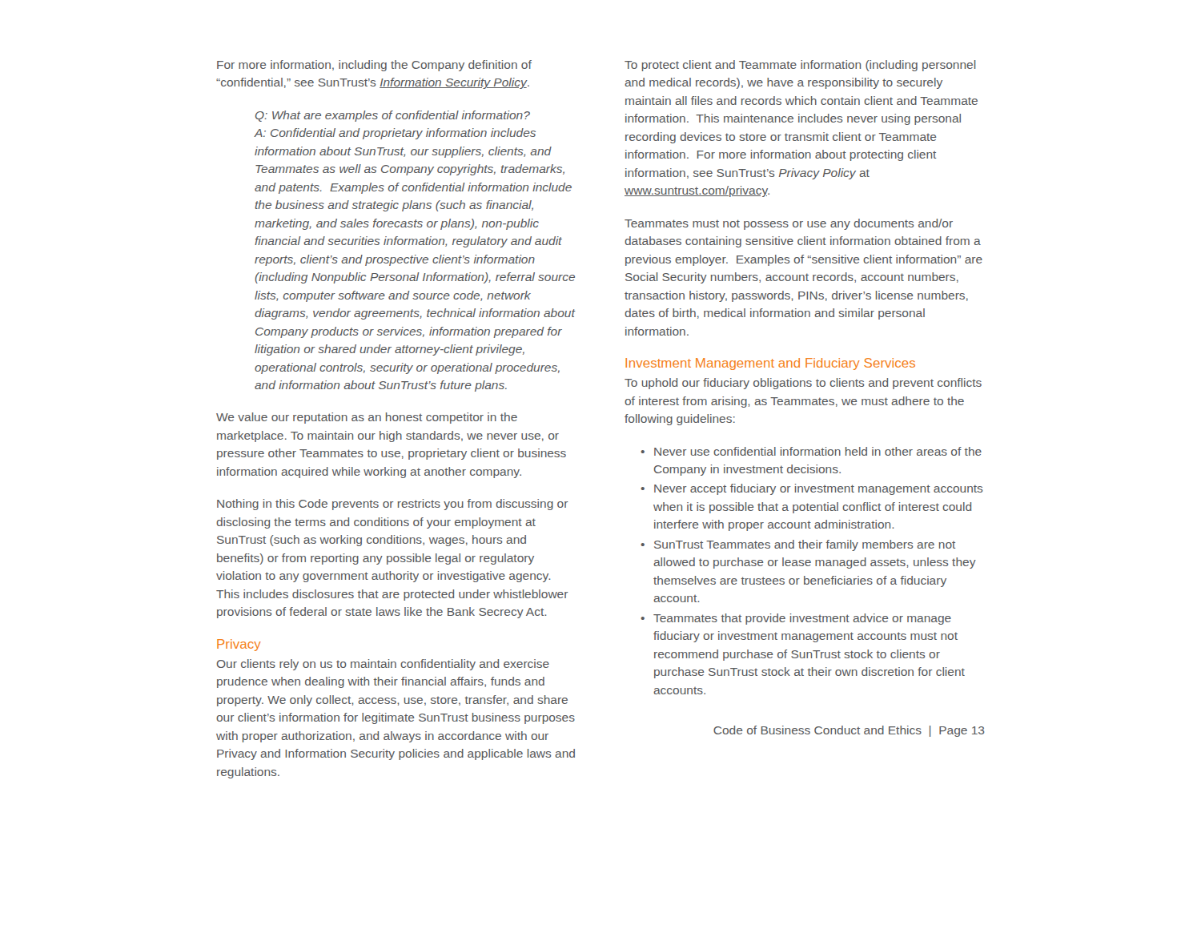For more information, including the Company definition of “confidential,” see SunTrust’s Information Security Policy.
Q: What are examples of confidential information?
A: Confidential and proprietary information includes information about SunTrust, our suppliers, clients, and Teammates as well as Company copyrights, trademarks, and patents. Examples of confidential information include the business and strategic plans (such as financial, marketing, and sales forecasts or plans), non-public financial and securities information, regulatory and audit reports, client’s and prospective client’s information (including Nonpublic Personal Information), referral source lists, computer software and source code, network diagrams, vendor agreements, technical information about Company products or services, information prepared for litigation or shared under attorney-client privilege, operational controls, security or operational procedures, and information about SunTrust’s future plans.
We value our reputation as an honest competitor in the marketplace. To maintain our high standards, we never use, or pressure other Teammates to use, proprietary client or business information acquired while working at another company.
Nothing in this Code prevents or restricts you from discussing or disclosing the terms and conditions of your employment at SunTrust (such as working conditions, wages, hours and benefits) or from reporting any possible legal or regulatory violation to any government authority or investigative agency. This includes disclosures that are protected under whistleblower provisions of federal or state laws like the Bank Secrecy Act.
Privacy
Our clients rely on us to maintain confidentiality and exercise prudence when dealing with their financial affairs, funds and property. We only collect, access, use, store, transfer, and share our client’s information for legitimate SunTrust business purposes with proper authorization, and always in accordance with our Privacy and Information Security policies and applicable laws and regulations.
To protect client and Teammate information (including personnel and medical records), we have a responsibility to securely maintain all files and records which contain client and Teammate information. This maintenance includes never using personal recording devices to store or transmit client or Teammate information. For more information about protecting client information, see SunTrust’s Privacy Policy at www.suntrust.com/privacy.
Teammates must not possess or use any documents and/or databases containing sensitive client information obtained from a previous employer. Examples of “sensitive client information” are Social Security numbers, account records, account numbers, transaction history, passwords, PINs, driver’s license numbers, dates of birth, medical information and similar personal information.
Investment Management and Fiduciary Services
To uphold our fiduciary obligations to clients and prevent conflicts of interest from arising, as Teammates, we must adhere to the following guidelines:
Never use confidential information held in other areas of the Company in investment decisions.
Never accept fiduciary or investment management accounts when it is possible that a potential conflict of interest could interfere with proper account administration.
SunTrust Teammates and their family members are not allowed to purchase or lease managed assets, unless they themselves are trustees or beneficiaries of a fiduciary account.
Teammates that provide investment advice or manage fiduciary or investment management accounts must not recommend purchase of SunTrust stock to clients or purchase SunTrust stock at their own discretion for client accounts.
Code of Business Conduct and Ethics | Page 13